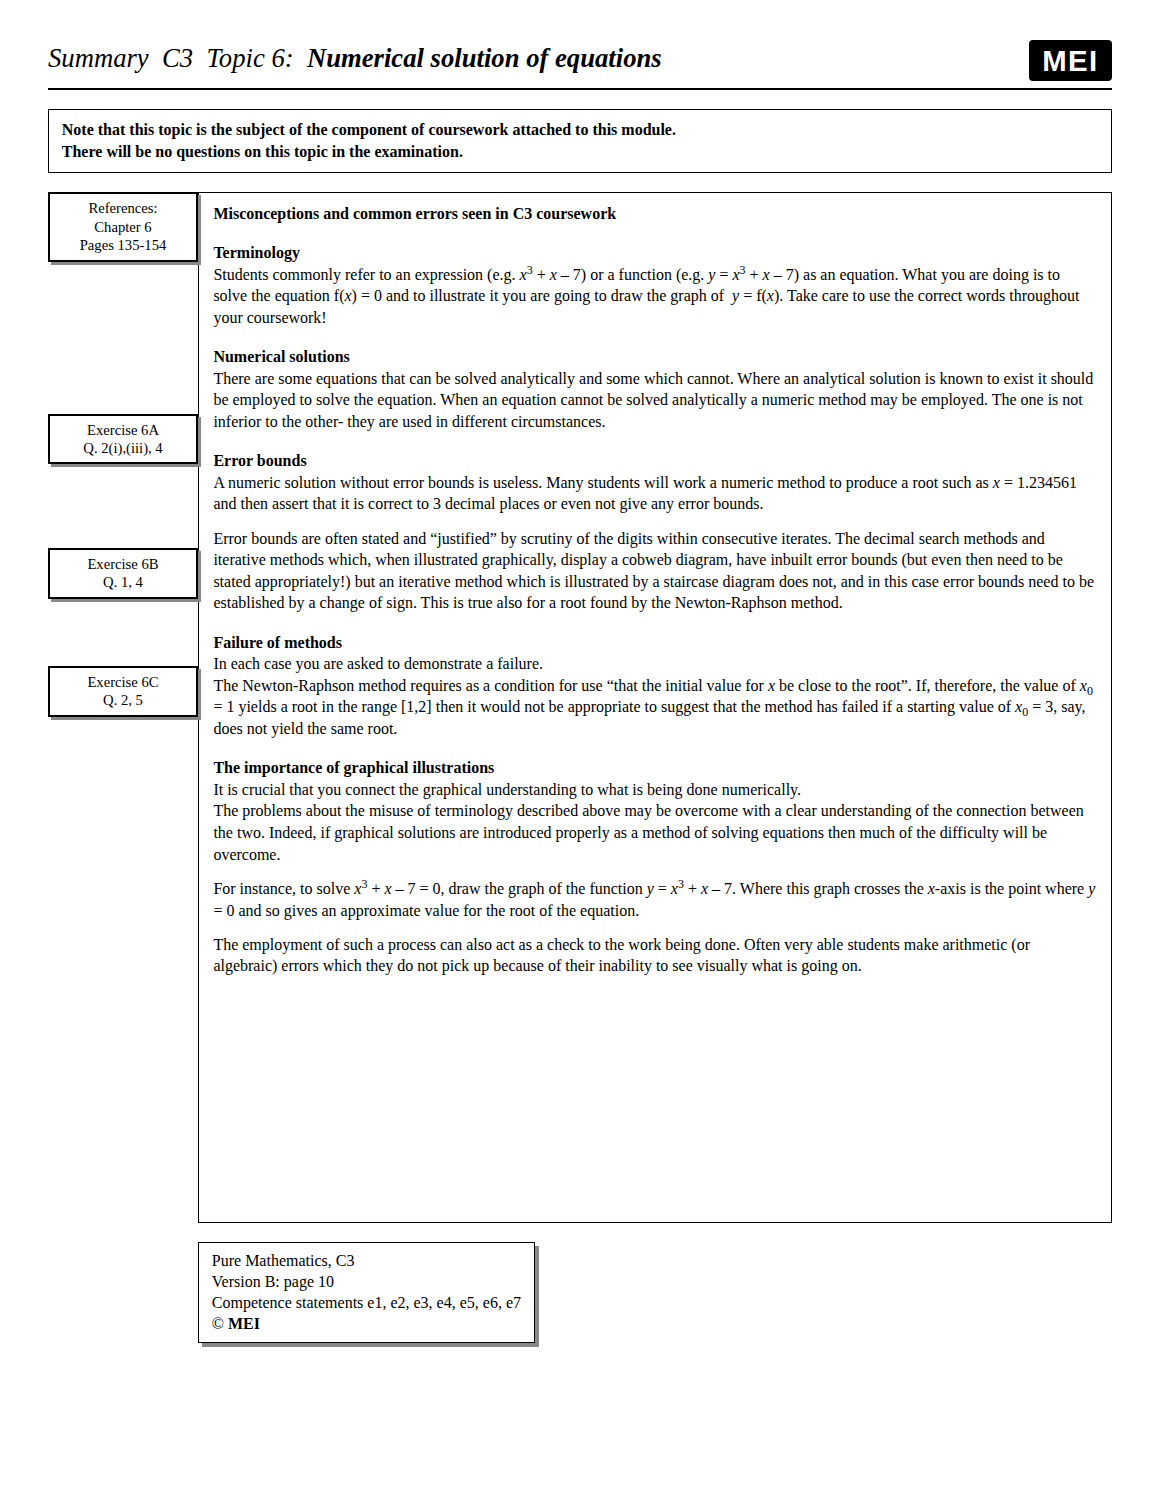Summary C3 Topic 6: Numerical solution of equations
MEI
Note that this topic is the subject of the component of coursework attached to this module.
There will be no questions on this topic in the examination.
References:
Chapter 6
Pages 135-154
Exercise 6A
Q. 2(i),(iii), 4
Exercise 6B
Q. 1, 4
Exercise 6C
Q. 2, 5
Misconceptions and common errors seen in C3 coursework
Terminology
Students commonly refer to an expression (e.g. x3 + x – 7) or a function (e.g. y = x3 + x – 7) as an equation. What you are doing is to solve the equation f(x) = 0 and to illustrate it you are going to draw the graph of y = f(x). Take care to use the correct words throughout your coursework!
Numerical solutions
There are some equations that can be solved analytically and some which cannot. Where an analytical solution is known to exist it should be employed to solve the equation. When an equation cannot be solved analytically a numeric method may be employed. The one is not inferior to the other- they are used in different circumstances.
Error bounds
A numeric solution without error bounds is useless. Many students will work a numeric method to produce a root such as x = 1.234561 and then assert that it is correct to 3 decimal places or even not give any error bounds.
Error bounds are often stated and “justified” by scrutiny of the digits within consecutive iterates. The decimal search methods and iterative methods which, when illustrated graphically, display a cobweb diagram, have inbuilt error bounds (but even then need to be stated appropriately!) but an iterative method which is illustrated by a staircase diagram does not, and in this case error bounds need to be established by a change of sign. This is true also for a root found by the Newton-Raphson method.
Failure of methods
In each case you are asked to demonstrate a failure.
The Newton-Raphson method requires as a condition for use “that the initial value for x be close to the root”. If, therefore, the value of x0 = 1 yields a root in the range [1,2] then it would not be appropriate to suggest that the method has failed if a starting value of x0 = 3, say, does not yield the same root.
The importance of graphical illustrations
It is crucial that you connect the graphical understanding to what is being done numerically.
The problems about the misuse of terminology described above may be overcome with a clear understanding of the connection between the two. Indeed, if graphical solutions are introduced properly as a method of solving equations then much of the difficulty will be overcome.
For instance, to solve x3 + x – 7 = 0, draw the graph of the function y = x3 + x – 7. Where this graph crosses the x-axis is the point where y = 0 and so gives an approximate value for the root of the equation.
The employment of such a process can also act as a check to the work being done. Often very able students make arithmetic (or algebraic) errors which they do not pick up because of their inability to see visually what is going on.
Pure Mathematics, C3
Version B: page 10
Competence statements e1, e2, e3, e4, e5, e6, e7
© MEI